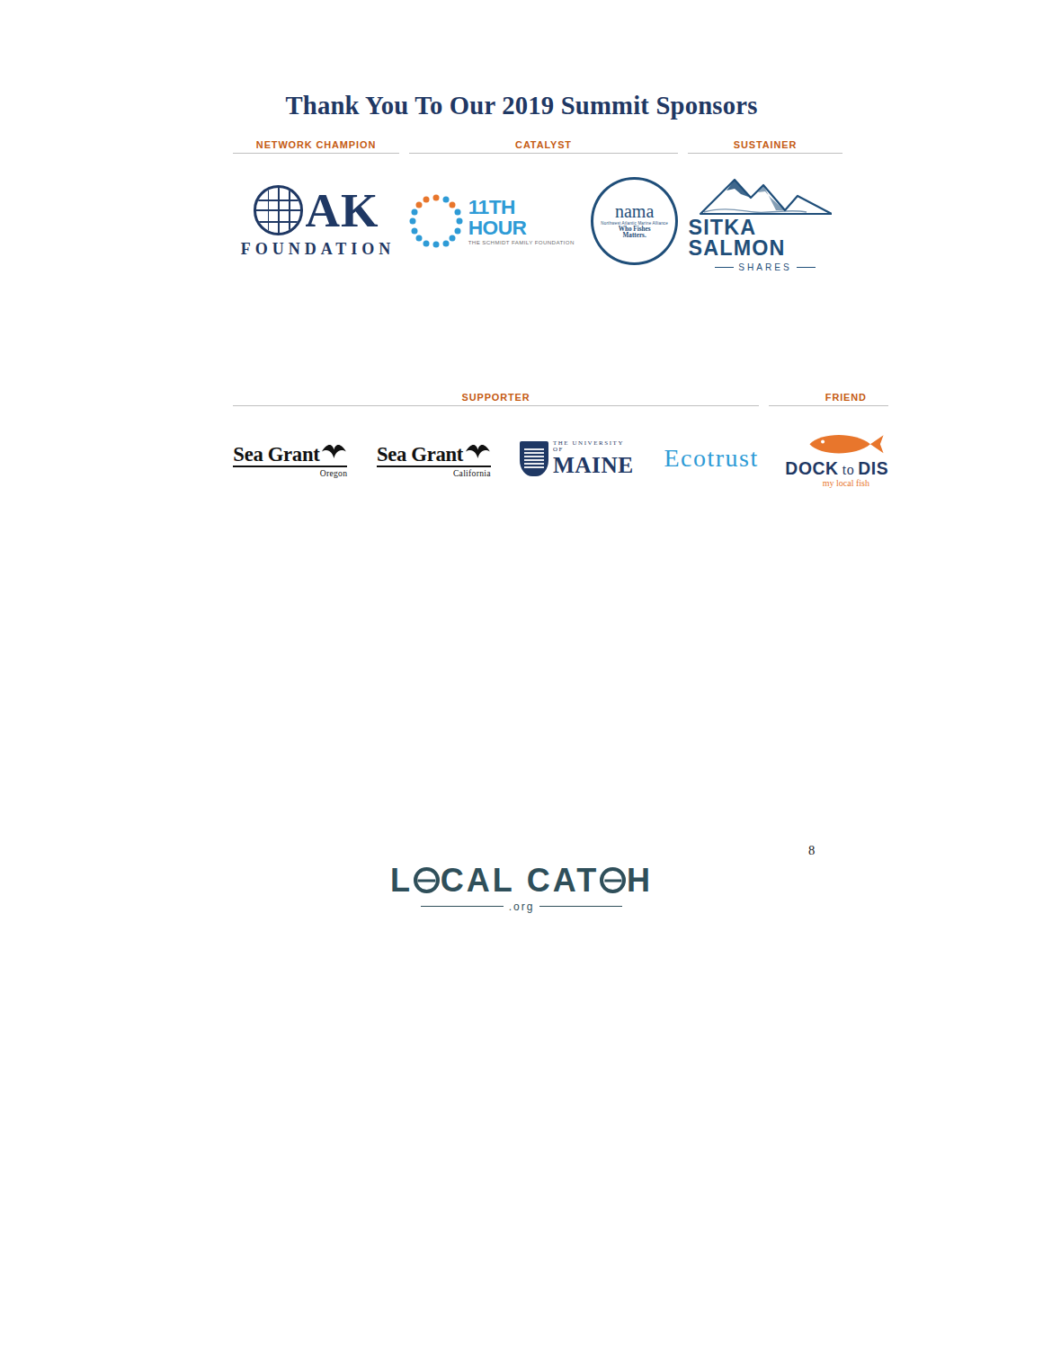Thank You To Our 2019 Summit Sponsors
NETWORK CHAMPION
AK
FOUNDATION
CATALYST
11TH HOUR
THE SCHMIDT FAMILY FOUNDATION
nama
Northwest Atlantic Marine Alliance
Who Fishes
Matters.
SUSTAINER
SITKA SALMON
SHARES
SUPPORTER
Sea Grant
Oregon
Sea Grant
California
THE UNIVERSITY OF
MAINE
Ecotrust
FRIEND
DOCK to DISH®
my local fish
8
L CAL CAT H
.org